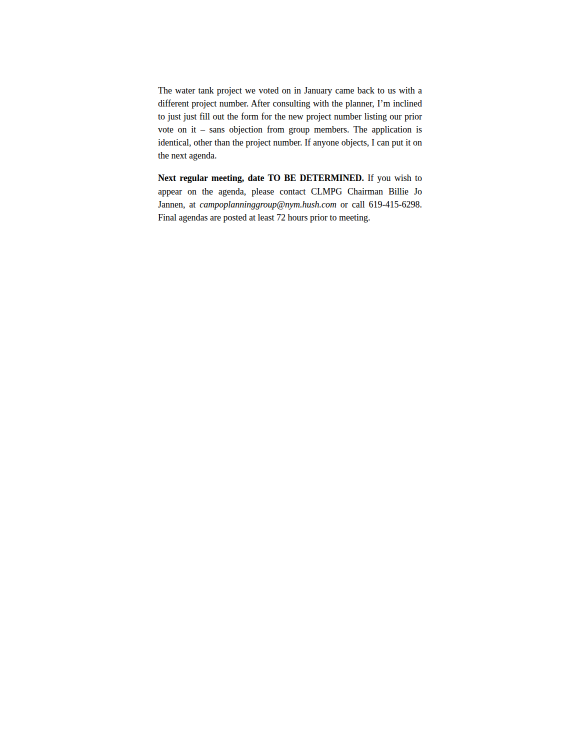The water tank project we voted on in January came back to us with a different project number. After consulting with the planner, I’m inclined to just just fill out the form for the new project number listing our prior vote on it – sans objection from group members. The application is identical, other than the project number. If anyone objects, I can put it on the next agenda.
Next regular meeting, date TO BE DETERMINED. If you wish to appear on the agenda, please contact CLMPG Chairman Billie Jo Jannen, at campoplanninggroup@nym.hush.com or call 619-415-6298. Final agendas are posted at least 72 hours prior to meeting.